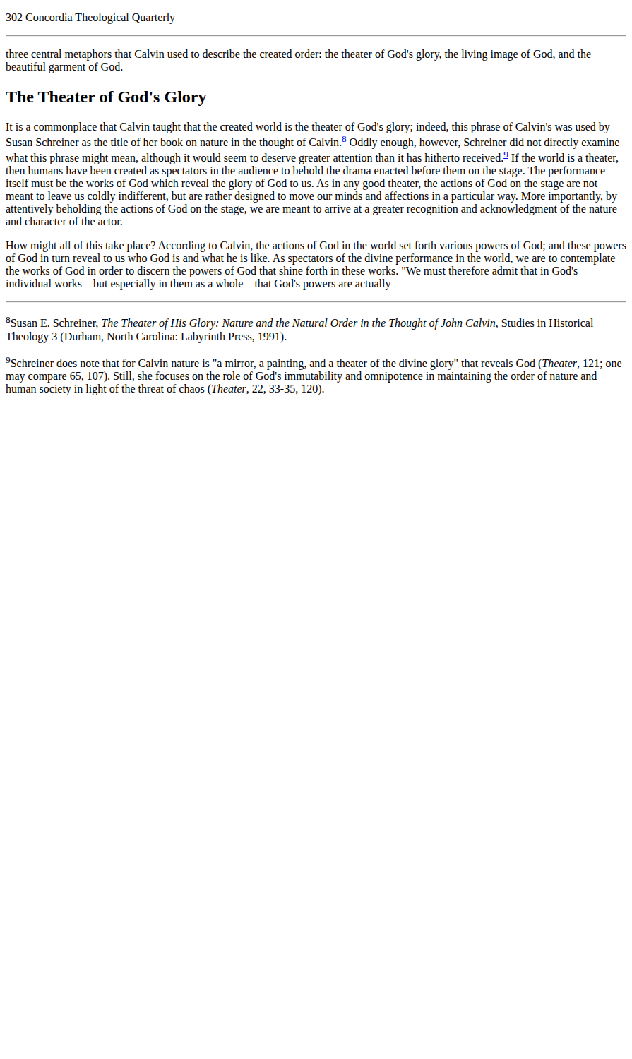302 Concordia Theological Quarterly
three central metaphors that Calvin used to describe the created order: the theater of God's glory, the living image of God, and the beautiful garment of God.
The Theater of God's Glory
It is a commonplace that Calvin taught that the created world is the theater of God's glory; indeed, this phrase of Calvin's was used by Susan Schreiner as the title of her book on nature in the thought of Calvin.8 Oddly enough, however, Schreiner did not directly examine what this phrase might mean, although it would seem to deserve greater attention than it has hitherto received.9 If the world is a theater, then humans have been created as spectators in the audience to behold the drama enacted before them on the stage. The performance itself must be the works of God which reveal the glory of God to us. As in any good theater, the actions of God on the stage are not meant to leave us coldly indifferent, but are rather designed to move our minds and affections in a particular way. More importantly, by attentively beholding the actions of God on the stage, we are meant to arrive at a greater recognition and acknowledgment of the nature and character of the actor.
How might all of this take place? According to Calvin, the actions of God in the world set forth various powers of God; and these powers of God in turn reveal to us who God is and what he is like. As spectators of the divine performance in the world, we are to contemplate the works of God in order to discern the powers of God that shine forth in these works. "We must therefore admit that in God's individual works—but especially in them as a whole—that God's powers are actually
8Susan E. Schreiner, The Theater of His Glory: Nature and the Natural Order in the Thought of John Calvin, Studies in Historical Theology 3 (Durham, North Carolina: Labyrinth Press, 1991).
9Schreiner does note that for Calvin nature is "a mirror, a painting, and a theater of the divine glory" that reveals God (Theater, 121; one may compare 65, 107). Still, she focuses on the role of God's immutability and omnipotence in maintaining the order of nature and human society in light of the threat of chaos (Theater, 22, 33-35, 120).